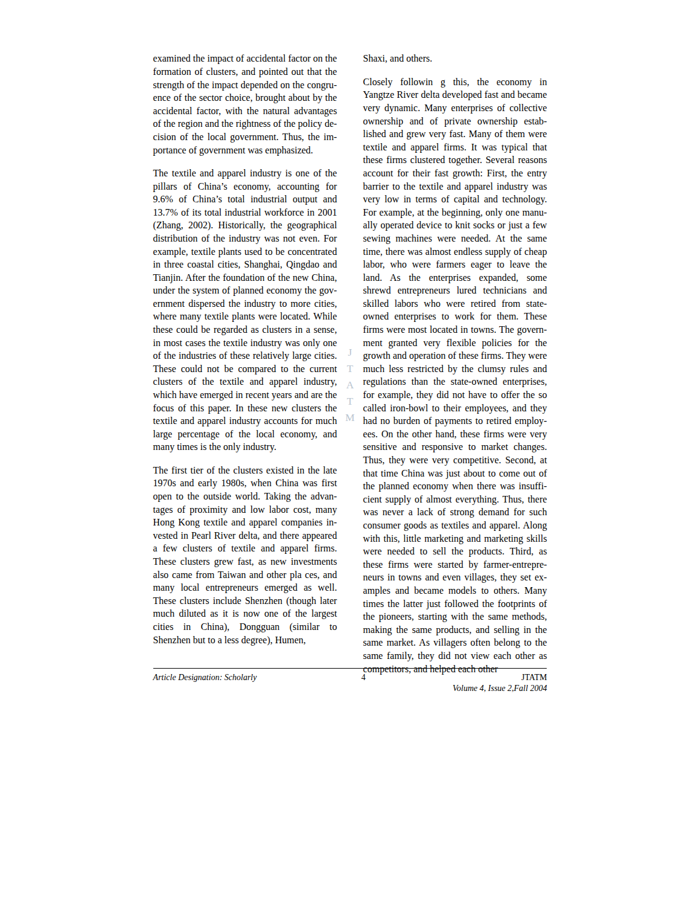J T A T M
examined the impact of accidental factor on the formation of clusters, and pointed out that the strength of the impact depended on the congruence of the sector choice, brought about by the accidental factor, with the natural advantages of the region and the rightness of the policy decision of the local government. Thus, the importance of government was emphasized.
The textile and apparel industry is one of the pillars of China’s economy, accounting for 9.6% of China’s total industrial output and 13.7% of its total industrial workforce in 2001 (Zhang, 2002). Historically, the geographical distribution of the industry was not even. For example, textile plants used to be concentrated in three coastal cities, Shanghai, Qingdao and Tianjin. After the foundation of the new China, under the system of planned economy the government dispersed the industry to more cities, where many textile plants were located. While these could be regarded as clusters in a sense, in most cases the textile industry was only one of the industries of these relatively large cities. These could not be compared to the current clusters of the textile and apparel industry, which have emerged in recent years and are the focus of this paper. In these new clusters the textile and apparel industry accounts for much large percentage of the local economy, and many times is the only industry.
The first tier of the clusters existed in the late 1970s and early 1980s, when China was first open to the outside world. Taking the advantages of proximity and low labor cost, many Hong Kong textile and apparel companies invested in Pearl River delta, and there appeared a few clusters of textile and apparel firms. These clusters grew fast, as new investments also came from Taiwan and other pla ces, and many local entrepreneurs emerged as well. These clusters include Shenzhen (though later much diluted as it is now one of the largest cities in China), Dongguan (similar to Shenzhen but to a less degree), Humen,
Shaxi, and others.
Closely followin g this, the economy in Yangtze River delta developed fast and became very dynamic. Many enterprises of collective ownership and of private ownership established and grew very fast. Many of them were textile and apparel firms. It was typical that these firms clustered together. Several reasons account for their fast growth: First, the entry barrier to the textile and apparel industry was very low in terms of capital and technology. For example, at the beginning, only one manually operated device to knit socks or just a few sewing machines were needed. At the same time, there was almost endless supply of cheap labor, who were farmers eager to leave the land. As the enterprises expanded, some shrewd entrepreneurs lured technicians and skilled labors who were retired from state-owned enterprises to work for them. These firms were most located in towns. The government granted very flexible policies for the growth and operation of these firms. They were much less restricted by the clumsy rules and regulations than the state-owned enterprises, for example, they did not have to offer the so called iron-bowl to their employees, and they had no burden of payments to retired employees. On the other hand, these firms were very sensitive and responsive to market changes. Thus, they were very competitive. Second, at that time China was just about to come out of the planned economy when there was insufficient supply of almost everything. Thus, there was never a lack of strong demand for such consumer goods as textiles and apparel. Along with this, little marketing and marketing skills were needed to sell the products. Third, as these firms were started by farmer-entrepreneurs in towns and even villages, they set examples and became models to others. Many times the latter just followed the footprints of the pioneers, starting with the same methods, making the same products, and selling in the same market. As villagers often belong to the same family, they did not view each other as competitors, and helped each other
Article Designation: Scholarly
4
JTATM
Volume 4, Issue 2,Fall 2004